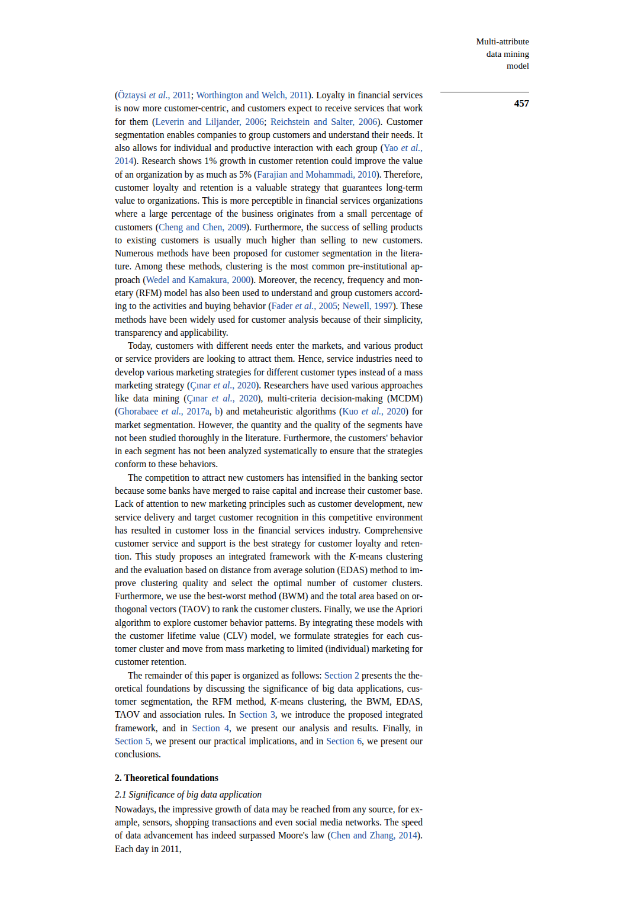Multi-attribute
data mining
model
457
(Öztaysi et al., 2011; Worthington and Welch, 2011). Loyalty in financial services is now more customer-centric, and customers expect to receive services that work for them (Leverin and Liljander, 2006; Reichstein and Salter, 2006). Customer segmentation enables companies to group customers and understand their needs. It also allows for individual and productive interaction with each group (Yao et al., 2014). Research shows 1% growth in customer retention could improve the value of an organization by as much as 5% (Farajian and Mohammadi, 2010). Therefore, customer loyalty and retention is a valuable strategy that guarantees long-term value to organizations. This is more perceptible in financial services organizations where a large percentage of the business originates from a small percentage of customers (Cheng and Chen, 2009). Furthermore, the success of selling products to existing customers is usually much higher than selling to new customers. Numerous methods have been proposed for customer segmentation in the literature. Among these methods, clustering is the most common pre-institutional approach (Wedel and Kamakura, 2000). Moreover, the recency, frequency and monetary (RFM) model has also been used to understand and group customers according to the activities and buying behavior (Fader et al., 2005; Newell, 1997). These methods have been widely used for customer analysis because of their simplicity, transparency and applicability.
Today, customers with different needs enter the markets, and various product or service providers are looking to attract them. Hence, service industries need to develop various marketing strategies for different customer types instead of a mass marketing strategy (Çınar et al., 2020). Researchers have used various approaches like data mining (Çınar et al., 2020), multi-criteria decision-making (MCDM) (Ghorabaee et al., 2017a, b) and metaheuristic algorithms (Kuo et al., 2020) for market segmentation. However, the quantity and the quality of the segments have not been studied thoroughly in the literature. Furthermore, the customers' behavior in each segment has not been analyzed systematically to ensure that the strategies conform to these behaviors.
The competition to attract new customers has intensified in the banking sector because some banks have merged to raise capital and increase their customer base. Lack of attention to new marketing principles such as customer development, new service delivery and target customer recognition in this competitive environment has resulted in customer loss in the financial services industry. Comprehensive customer service and support is the best strategy for customer loyalty and retention. This study proposes an integrated framework with the K-means clustering and the evaluation based on distance from average solution (EDAS) method to improve clustering quality and select the optimal number of customer clusters. Furthermore, we use the best-worst method (BWM) and the total area based on orthogonal vectors (TAOV) to rank the customer clusters. Finally, we use the Apriori algorithm to explore customer behavior patterns. By integrating these models with the customer lifetime value (CLV) model, we formulate strategies for each customer cluster and move from mass marketing to limited (individual) marketing for customer retention.
The remainder of this paper is organized as follows: Section 2 presents the theoretical foundations by discussing the significance of big data applications, customer segmentation, the RFM method, K-means clustering, the BWM, EDAS, TAOV and association rules. In Section 3, we introduce the proposed integrated framework, and in Section 4, we present our analysis and results. Finally, in Section 5, we present our practical implications, and in Section 6, we present our conclusions.
2. Theoretical foundations
2.1 Significance of big data application
Nowadays, the impressive growth of data may be reached from any source, for example, sensors, shopping transactions and even social media networks. The speed of data advancement has indeed surpassed Moore's law (Chen and Zhang, 2014). Each day in 2011,